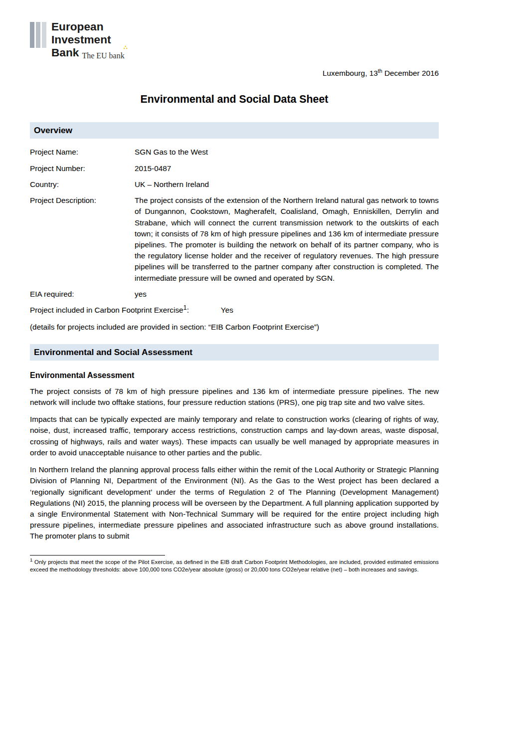European
Investment
BankThe EU bank∴
Luxembourg, 13th December 2016
Environmental and Social Data Sheet
Overview
| Project Name: | SGN Gas to the West |
| Project Number: | 2015-0487 |
| Country: | UK – Northern Ireland |
| Project Description: | The project consists of the extension of the Northern Ireland natural gas network to towns of Dungannon, Cookstown, Magherafelt, Coalisland, Omagh, Enniskillen, Derrylin and Strabane, which will connect the current transmission network to the outskirts of each town; it consists of 78 km of high pressure pipelines and 136 km of intermediate pressure pipelines. The promoter is building the network on behalf of its partner company, who is the regulatory license holder and the receiver of regulatory revenues. The high pressure pipelines will be transferred to the partner company after construction is completed. The intermediate pressure will be owned and operated by SGN. |
| EIA required: | yes |
Project included in Carbon Footprint Exercise1: Yes
(details for projects included are provided in section: “EIB Carbon Footprint Exercise”)
Environmental and Social Assessment
Environmental Assessment
The project consists of 78 km of high pressure pipelines and 136 km of intermediate pressure pipelines. The new network will include two offtake stations, four pressure reduction stations (PRS), one pig trap site and two valve sites.
Impacts that can be typically expected are mainly temporary and relate to construction works (clearing of rights of way, noise, dust, increased traffic, temporary access restrictions, construction camps and lay-down areas, waste disposal, crossing of highways, rails and water ways). These impacts can usually be well managed by appropriate measures in order to avoid unacceptable nuisance to other parties and the public.
In Northern Ireland the planning approval process falls either within the remit of the Local Authority or Strategic Planning Division of Planning NI, Department of the Environment (NI). As the Gas to the West project has been declared a ‘regionally significant development’ under the terms of Regulation 2 of The Planning (Development Management) Regulations (NI) 2015, the planning process will be overseen by the Department. A full planning application supported by a single Environmental Statement with Non-Technical Summary will be required for the entire project including high pressure pipelines, intermediate pressure pipelines and associated infrastructure such as above ground installations. The promoter plans to submit
1 Only projects that meet the scope of the Pilot Exercise, as defined in the EIB draft Carbon Footprint Methodologies, are included, provided estimated emissions exceed the methodology thresholds: above 100,000 tons CO2e/year absolute (gross) or 20,000 tons CO2e/year relative (net) – both increases and savings.